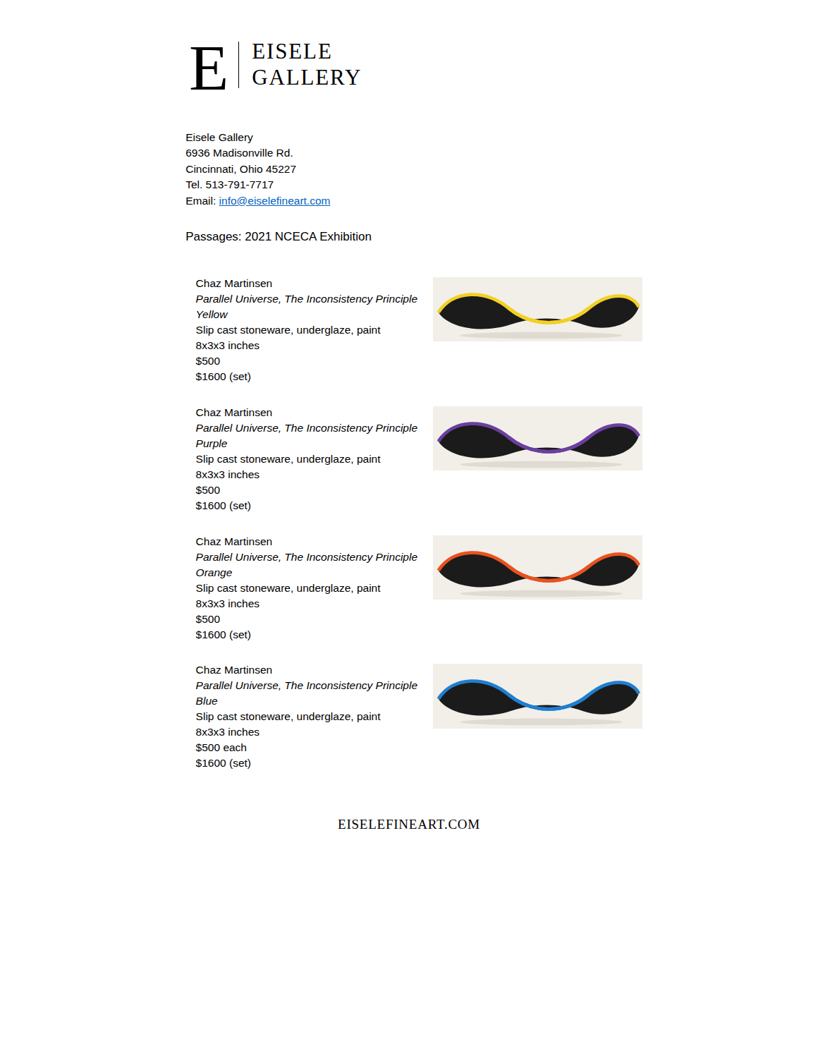E
EISELE
GALLERY
Eisele Gallery
6936 Madisonville Rd.
Cincinnati, Ohio 45227
Tel. 513-791-7717
Email: info@eiselefineart.com
Passages: 2021 NCECA Exhibition
Chaz Martinsen
Parallel Universe, The Inconsistency Principle Yellow
Slip cast stoneware, underglaze, paint
8x3x3 inches
$500
$1600 (set)
Chaz Martinsen
Parallel Universe, The Inconsistency Principle Purple
Slip cast stoneware, underglaze, paint
8x3x3 inches
$500
$1600 (set)
Chaz Martinsen
Parallel Universe, The Inconsistency Principle Orange
Slip cast stoneware, underglaze, paint
8x3x3 inches
$500
$1600 (set)
Chaz Martinsen
Parallel Universe, The Inconsistency Principle Blue
Slip cast stoneware, underglaze, paint
8x3x3 inches
$500 each
$1600 (set)
EISELEFINEART.COM